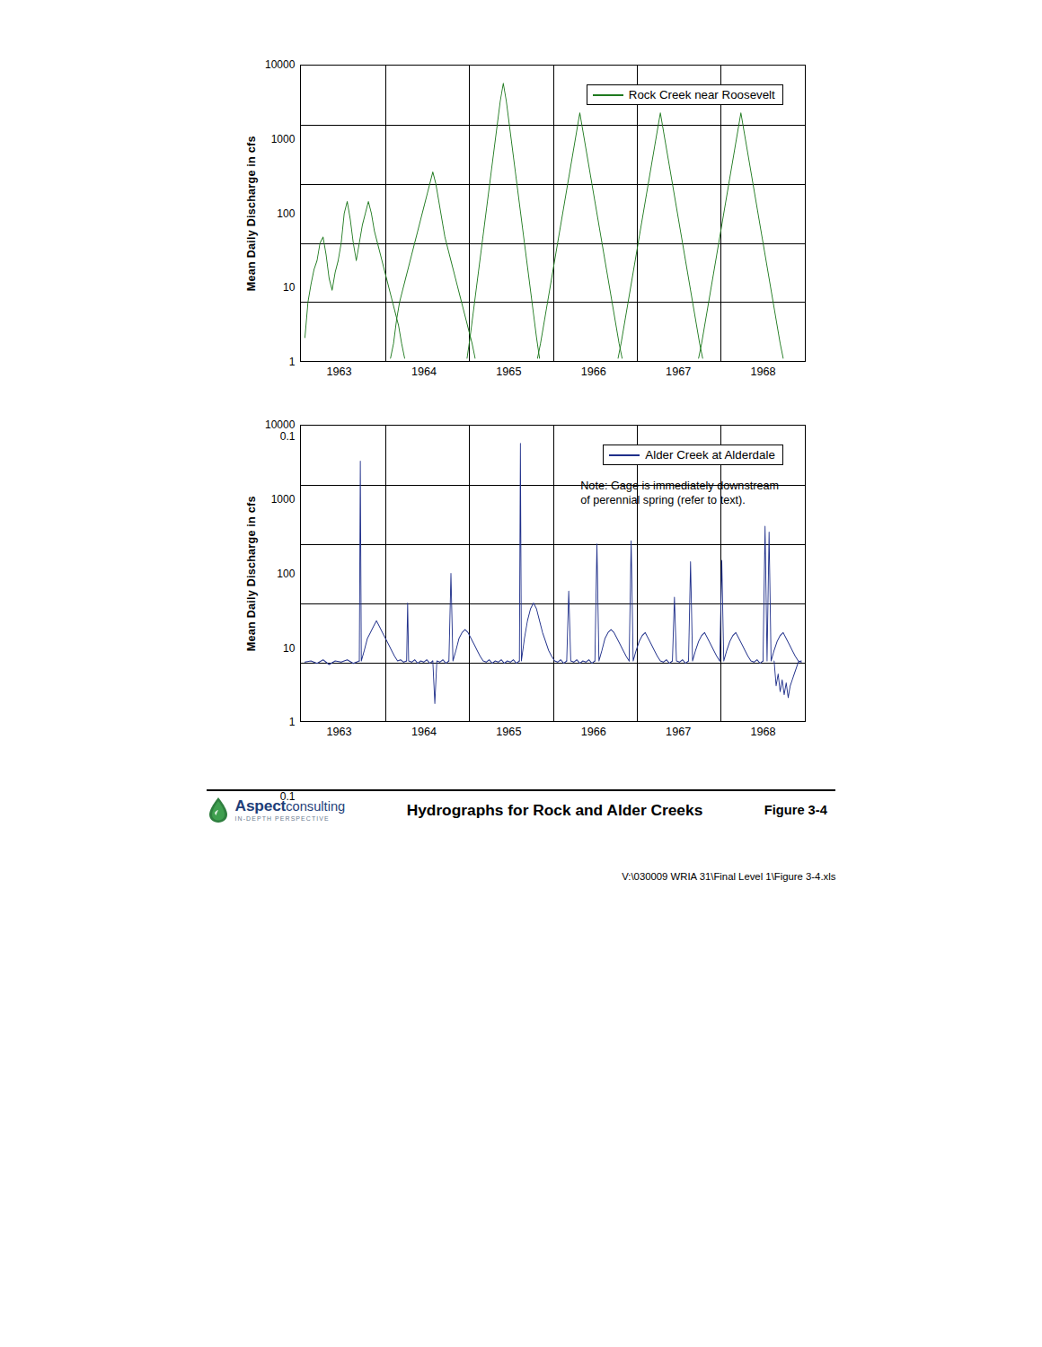Mean Daily Discharge in cfs
10000 1000 100 10 1 0.1
Rock Creek near Roosevelt
1963 1964 1965 1966 1967 1968
Mean Daily Discharge in cfs
10000 1000 100 10 1 0.1
Alder Creek at Alderdale
Note: Gage is immediately downstream of perennial spring (refer to text).
1963 1964 1965 1966 1967 1968
Aspect consulting
IN-DEPTH PERSPECTIVE
Hydrographs for Rock and Alder Creeks
Figure 3-4
V:\030009 WRIA 31\Final Level 1\Figure 3-4.xls